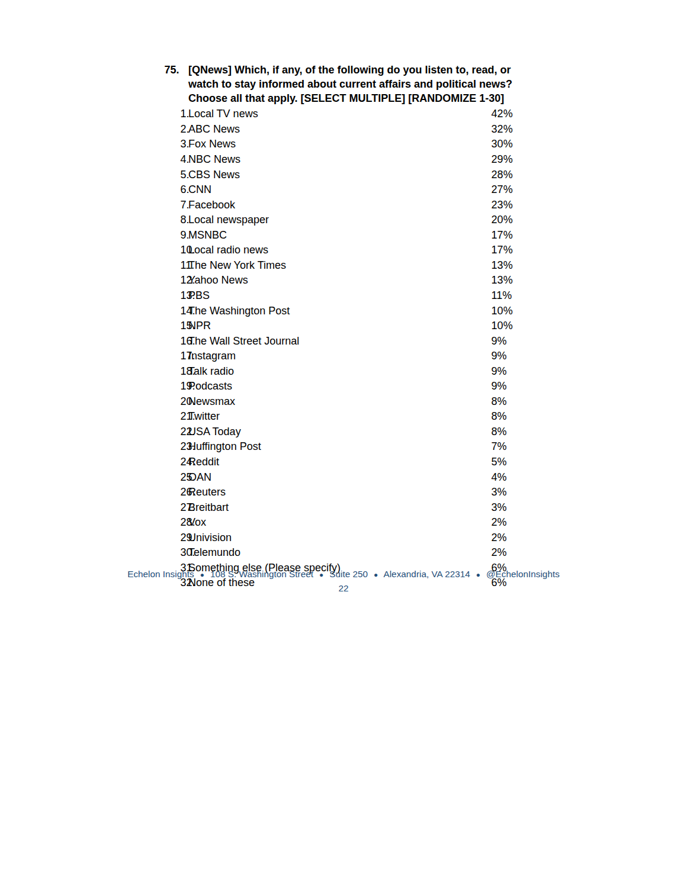75.
[QNews] Which, if any, of the following do you listen to, read, or watch to stay informed about current affairs and political news? Choose all that apply. [SELECT MULTIPLE] [RANDOMIZE 1-30]
1. Local TV news 42%
2. ABC News 32%
3. Fox News 30%
4. NBC News 29%
5. CBS News 28%
6. CNN 27%
7. Facebook 23%
8. Local newspaper 20%
9. MSNBC 17%
10. Local radio news 17%
11. The New York Times 13%
12. Yahoo News 13%
13. PBS 11%
14. The Washington Post 10%
15. NPR 10%
16. The Wall Street Journal 9%
17. Instagram 9%
18. Talk radio 9%
19. Podcasts 9%
20. Newsmax 8%
21. Twitter 8%
22. USA Today 8%
23. Huffington Post 7%
24. Reddit 5%
25. OAN 4%
26. Reuters 3%
27. Breitbart 3%
28. Vox 2%
29. Univision 2%
30. Telemundo 2%
31. Something else (Please specify) 6%
32. None of these 6%
Echelon Insights ● 108 S. Washington Street ● Suite 250 ● Alexandria, VA 22314 ● @EchelonInsights
22